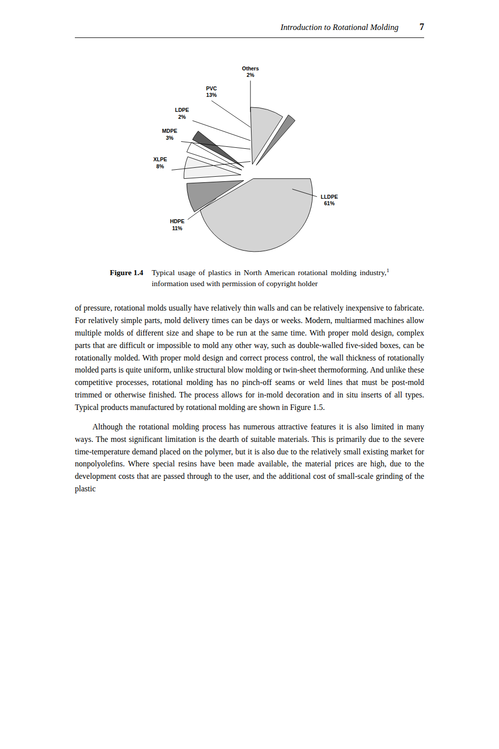Introduction to Rotational Molding 7
Others 2% PVC 13% LDPE 2% MDPE 3% XLPE 8% HDPE 11% LLDPE 61%
Figure 1.4 Typical usage of plastics in North American rotational molding industry,1 information used with permission of copyright holder
of pressure, rotational molds usually have relatively thin walls and can be relatively inexpensive to fabricate. For relatively simple parts, mold delivery times can be days or weeks. Modern, multiarmed machines allow multiple molds of different size and shape to be run at the same time. With proper mold design, complex parts that are difficult or impossible to mold any other way, such as double-walled five-sided boxes, can be rotationally molded. With proper mold design and correct process control, the wall thickness of rotationally molded parts is quite uniform, unlike structural blow molding or twin-sheet thermoforming. And unlike these competitive processes, rotational molding has no pinch-off seams or weld lines that must be post-mold trimmed or otherwise finished. The process allows for in-mold decoration and in situ inserts of all types. Typical products manufactured by rotational molding are shown in Figure 1.5.
Although the rotational molding process has numerous attractive features it is also limited in many ways. The most significant limitation is the dearth of suitable materials. This is primarily due to the severe time-temperature demand placed on the polymer, but it is also due to the relatively small existing market for nonpolyolefins. Where special resins have been made available, the material prices are high, due to the development costs that are passed through to the user, and the additional cost of small-scale grinding of the plastic